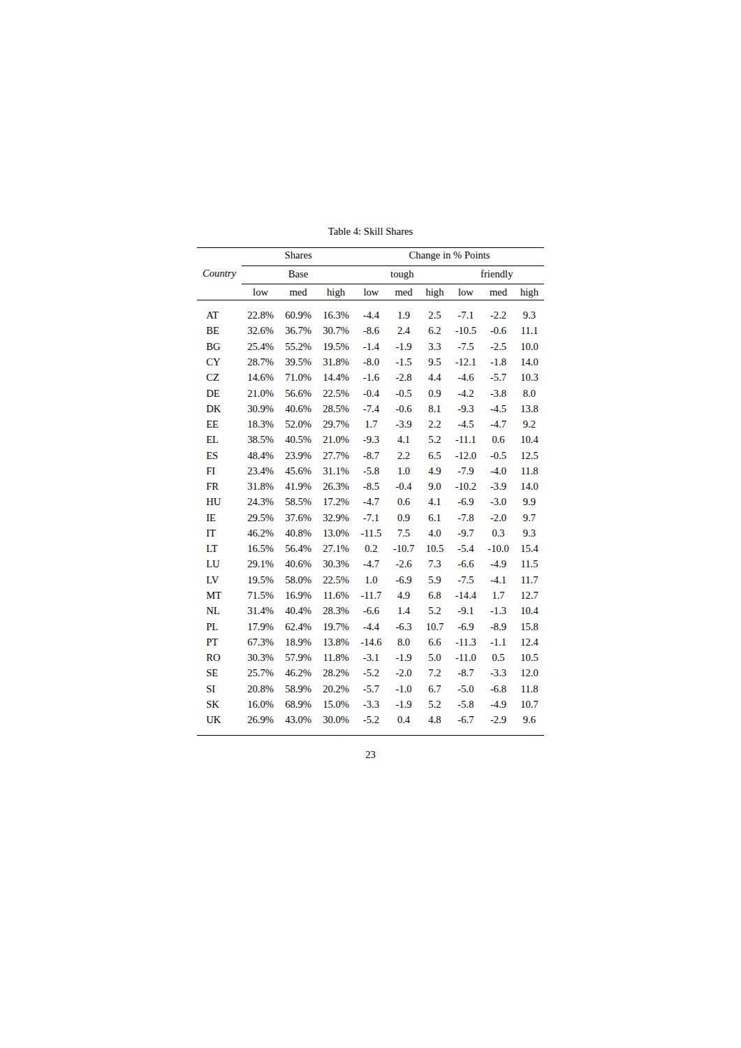Table 4: Skill Shares
| | Shares | Change in % Points |
| Country | Base | tough | friendly |
| | low | med | high | low | med | high | low | med | high |
| AT | 22.8% | 60.9% | 16.3% | -4.4 | 1.9 | 2.5 | -7.1 | -2.2 | 9.3 |
| BE | 32.6% | 36.7% | 30.7% | -8.6 | 2.4 | 6.2 | -10.5 | -0.6 | 11.1 |
| BG | 25.4% | 55.2% | 19.5% | -1.4 | -1.9 | 3.3 | -7.5 | -2.5 | 10.0 |
| CY | 28.7% | 39.5% | 31.8% | -8.0 | -1.5 | 9.5 | -12.1 | -1.8 | 14.0 |
| CZ | 14.6% | 71.0% | 14.4% | -1.6 | -2.8 | 4.4 | -4.6 | -5.7 | 10.3 |
| DE | 21.0% | 56.6% | 22.5% | -0.4 | -0.5 | 0.9 | -4.2 | -3.8 | 8.0 |
| DK | 30.9% | 40.6% | 28.5% | -7.4 | -0.6 | 8.1 | -9.3 | -4.5 | 13.8 |
| EE | 18.3% | 52.0% | 29.7% | 1.7 | -3.9 | 2.2 | -4.5 | -4.7 | 9.2 |
| EL | 38.5% | 40.5% | 21.0% | -9.3 | 4.1 | 5.2 | -11.1 | 0.6 | 10.4 |
| ES | 48.4% | 23.9% | 27.7% | -8.7 | 2.2 | 6.5 | -12.0 | -0.5 | 12.5 |
| FI | 23.4% | 45.6% | 31.1% | -5.8 | 1.0 | 4.9 | -7.9 | -4.0 | 11.8 |
| FR | 31.8% | 41.9% | 26.3% | -8.5 | -0.4 | 9.0 | -10.2 | -3.9 | 14.0 |
| HU | 24.3% | 58.5% | 17.2% | -4.7 | 0.6 | 4.1 | -6.9 | -3.0 | 9.9 |
| IE | 29.5% | 37.6% | 32.9% | -7.1 | 0.9 | 6.1 | -7.8 | -2.0 | 9.7 |
| IT | 46.2% | 40.8% | 13.0% | -11.5 | 7.5 | 4.0 | -9.7 | 0.3 | 9.3 |
| LT | 16.5% | 56.4% | 27.1% | 0.2 | -10.7 | 10.5 | -5.4 | -10.0 | 15.4 |
| LU | 29.1% | 40.6% | 30.3% | -4.7 | -2.6 | 7.3 | -6.6 | -4.9 | 11.5 |
| LV | 19.5% | 58.0% | 22.5% | 1.0 | -6.9 | 5.9 | -7.5 | -4.1 | 11.7 |
| MT | 71.5% | 16.9% | 11.6% | -11.7 | 4.9 | 6.8 | -14.4 | 1.7 | 12.7 |
| NL | 31.4% | 40.4% | 28.3% | -6.6 | 1.4 | 5.2 | -9.1 | -1.3 | 10.4 |
| PL | 17.9% | 62.4% | 19.7% | -4.4 | -6.3 | 10.7 | -6.9 | -8.9 | 15.8 |
| PT | 67.3% | 18.9% | 13.8% | -14.6 | 8.0 | 6.6 | -11.3 | -1.1 | 12.4 |
| RO | 30.3% | 57.9% | 11.8% | -3.1 | -1.9 | 5.0 | -11.0 | 0.5 | 10.5 |
| SE | 25.7% | 46.2% | 28.2% | -5.2 | -2.0 | 7.2 | -8.7 | -3.3 | 12.0 |
| SI | 20.8% | 58.9% | 20.2% | -5.7 | -1.0 | 6.7 | -5.0 | -6.8 | 11.8 |
| SK | 16.0% | 68.9% | 15.0% | -3.3 | -1.9 | 5.2 | -5.8 | -4.9 | 10.7 |
| UK | 26.9% | 43.0% | 30.0% | -5.2 | 0.4 | 4.8 | -6.7 | -2.9 | 9.6 |
23